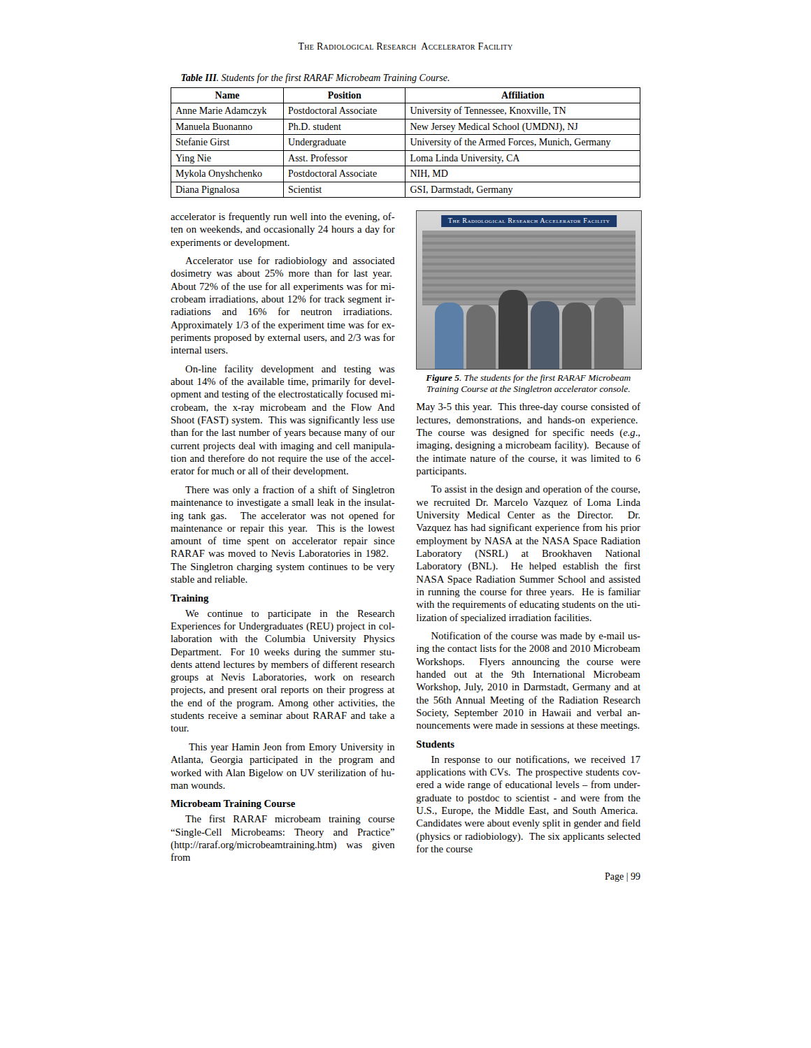The Radiological Research Accelerator Facility
Table III . Students for the first RARAF Microbeam Training Course.
| Name | Position | Affiliation |
| --- | --- | --- |
| Anne Marie Adamczyk | Postdoctoral Associate | University of Tennessee, Knoxville, TN |
| Manuela Buonanno | Ph.D. student | New Jersey Medical School (UMDNJ), NJ |
| Stefanie Girst | Undergraduate | University of the Armed Forces, Munich, Germany |
| Ying Nie | Asst. Professor | Loma Linda University, CA |
| Mykola Onyshchenko | Postdoctoral Associate | NIH, MD |
| Diana Pignalosa | Scientist | GSI, Darmstadt, Germany |
accelerator is frequently run well into the evening, often on weekends, and occasionally 24 hours a day for experiments or development.
Accelerator use for radiobiology and associated dosimetry was about 25% more than for last year. About 72% of the use for all experiments was for microbeam irradiations, about 12% for track segment irradiations and 16% for neutron irradiations. Approximately 1/3 of the experiment time was for experiments proposed by external users, and 2/3 was for internal users.
On-line facility development and testing was about 14% of the available time, primarily for development and testing of the electrostatically focused microbeam, the x-ray microbeam and the Flow And Shoot (FAST) system. This was significantly less use than for the last number of years because many of our current projects deal with imaging and cell manipulation and therefore do not require the use of the accelerator for much or all of their development.
There was only a fraction of a shift of Singletron maintenance to investigate a small leak in the insulating tank gas. The accelerator was not opened for maintenance or repair this year. This is the lowest amount of time spent on accelerator repair since RARAF was moved to Nevis Laboratories in 1982. The Singletron charging system continues to be very stable and reliable.
Training
We continue to participate in the Research Experiences for Undergraduates (REU) project in collaboration with the Columbia University Physics Department. For 10 weeks during the summer students attend lectures by members of different research groups at Nevis Laboratories, work on research projects, and present oral reports on their progress at the end of the program. Among other activities, the students receive a seminar about RARAF and take a tour.
This year Hamin Jeon from Emory University in Atlanta, Georgia participated in the program and worked with Alan Bigelow on UV sterilization of human wounds.
Microbeam Training Course
The first RARAF microbeam training course “Single-Cell Microbeams: Theory and Practice” (http://raraf.org/microbeamtraining.htm) was given from
The Radiological Research Accelerator Facility
Figure 5. The students for the first RARAF Microbeam Training Course at the Singletron accelerator console.
May 3-5 this year. This three-day course consisted of lectures, demonstrations, and hands-on experience. The course was designed for specific needs (e.g., imaging, designing a microbeam facility). Because of the intimate nature of the course, it was limited to 6 participants.
To assist in the design and operation of the course, we recruited Dr. Marcelo Vazquez of Loma Linda University Medical Center as the Director. Dr. Vazquez has had significant experience from his prior employment by NASA at the NASA Space Radiation Laboratory (NSRL) at Brookhaven National Laboratory (BNL). He helped establish the first NASA Space Radiation Summer School and assisted in running the course for three years. He is familiar with the requirements of educating students on the utilization of specialized irradiation facilities.
Notification of the course was made by e-mail using the contact lists for the 2008 and 2010 Microbeam Workshops. Flyers announcing the course were handed out at the 9th International Microbeam Workshop, July, 2010 in Darmstadt, Germany and at the 56th Annual Meeting of the Radiation Research Society, September 2010 in Hawaii and verbal announcements were made in sessions at these meetings.
Students
In response to our notifications, we received 17 applications with CVs. The prospective students covered a wide range of educational levels – from undergraduate to postdoc to scientist - and were from the U.S., Europe, the Middle East, and South America. Candidates were about evenly split in gender and field (physics or radiobiology). The six applicants selected for the course
Page | 99